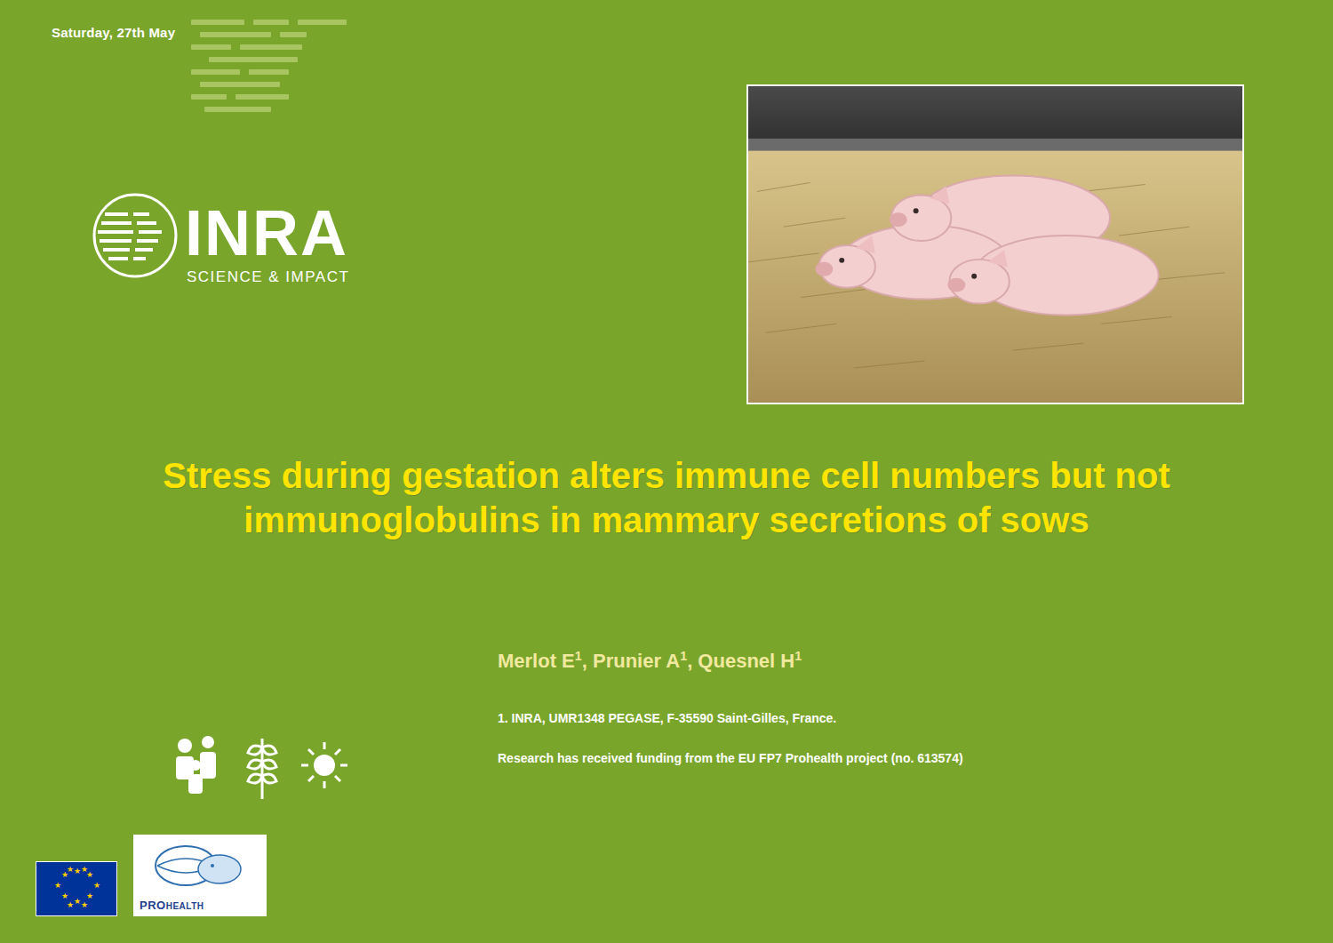Saturday, 27th May
INRA SCIENCE & IMPACT
Stress during gestation alters immune cell numbers but not immunoglobulins in mammary secretions of sows
Merlot E1, Prunier A1, Quesnel H1
1. INRA, UMR1348 PEGASE, F-35590 Saint-Gilles, France.
Research has received funding from the EU FP7 Prohealth project (no. 613574)
★ ★ ★ ★ ★ ★ ★ ★ ★ ★ ★ ★
PROHEALTH